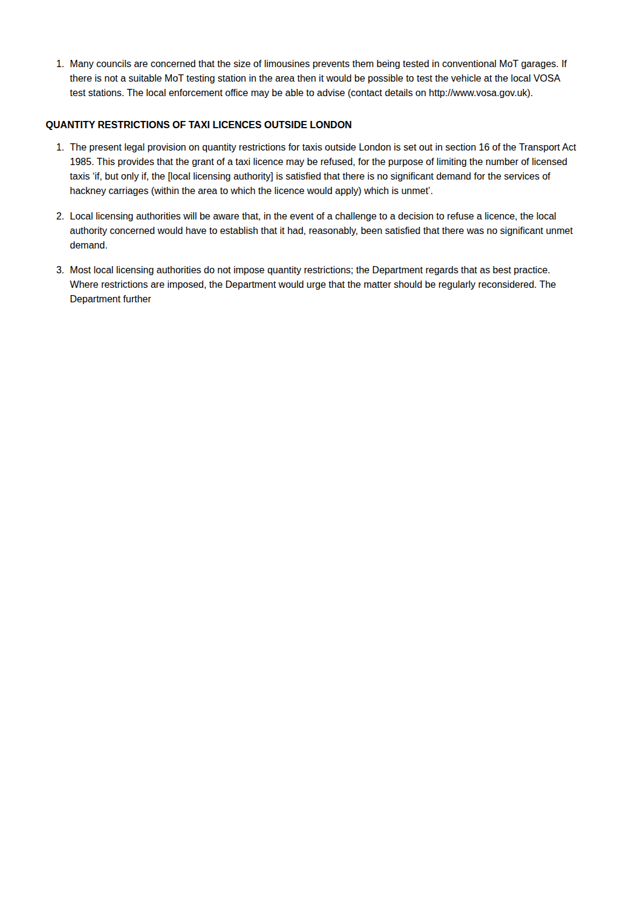Many councils are concerned that the size of limousines prevents them being tested in conventional MoT garages. If there is not a suitable MoT testing station in the area then it would be possible to test the vehicle at the local VOSA test stations. The local enforcement office may be able to advise (contact details on http://www.vosa.gov.uk).
QUANTITY RESTRICTIONS OF TAXI LICENCES OUTSIDE LONDON
The present legal provision on quantity restrictions for taxis outside London is set out in section 16 of the Transport Act 1985. This provides that the grant of a taxi licence may be refused, for the purpose of limiting the number of licensed taxis ‘if, but only if, the [local licensing authority] is satisfied that there is no significant demand for the services of hackney carriages (within the area to which the licence would apply) which is unmet’.
Local licensing authorities will be aware that, in the event of a challenge to a decision to refuse a licence, the local authority concerned would have to establish that it had, reasonably, been satisfied that there was no significant unmet demand.
Most local licensing authorities do not impose quantity restrictions; the Department regards that as best practice. Where restrictions are imposed, the Department would urge that the matter should be regularly reconsidered. The Department further